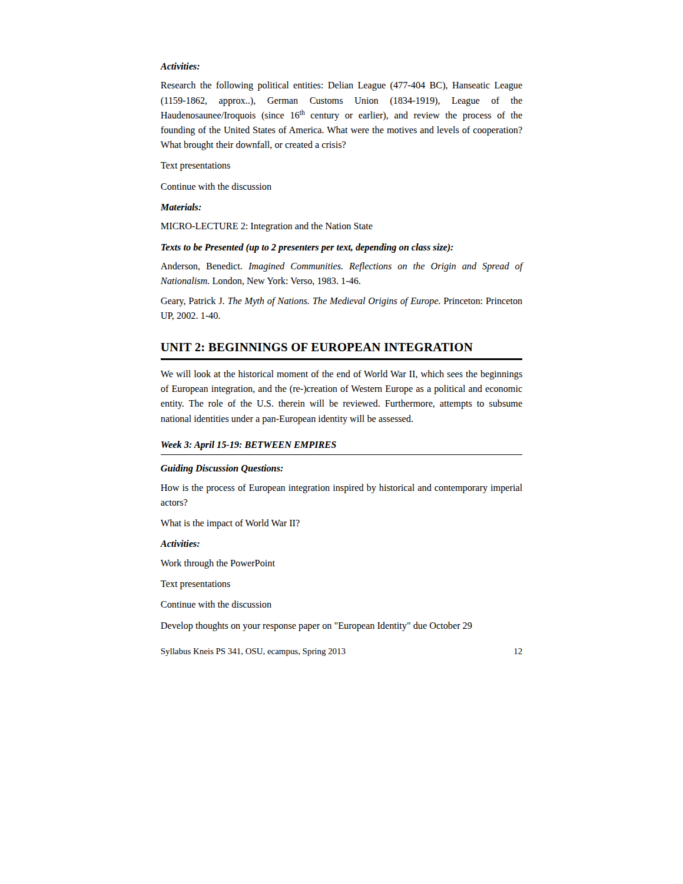Activities:
Research the following political entities: Delian League (477-404 BC), Hanseatic League (1159-1862, approx..), German Customs Union (1834-1919), League of the Haudenosaunee/Iroquois (since 16th century or earlier), and review the process of the founding of the United States of America. What were the motives and levels of cooperation? What brought their downfall, or created a crisis?
Text presentations
Continue with the discussion
Materials:
MICRO-LECTURE 2: Integration and the Nation State
Texts to be Presented (up to 2 presenters per text, depending on class size):
Anderson, Benedict. Imagined Communities. Reflections on the Origin and Spread of Nationalism. London, New York: Verso, 1983. 1-46.
Geary, Patrick J. The Myth of Nations. The Medieval Origins of Europe. Princeton: Princeton UP, 2002. 1-40.
UNIT 2: BEGINNINGS OF EUROPEAN INTEGRATION
We will look at the historical moment of the end of World War II, which sees the beginnings of European integration, and the (re-)creation of Western Europe as a political and economic entity. The role of the U.S. therein will be reviewed. Furthermore, attempts to subsume national identities under a pan-European identity will be assessed.
Week 3: April 15-19: BETWEEN EMPIRES
Guiding Discussion Questions:
How is the process of European integration inspired by historical and contemporary imperial actors?
What is the impact of World War II?
Activities:
Work through the PowerPoint
Text presentations
Continue with the discussion
Develop thoughts on your response paper on "European Identity" due October 29
Syllabus Kneis PS 341, OSU, ecampus, Spring 2013 12